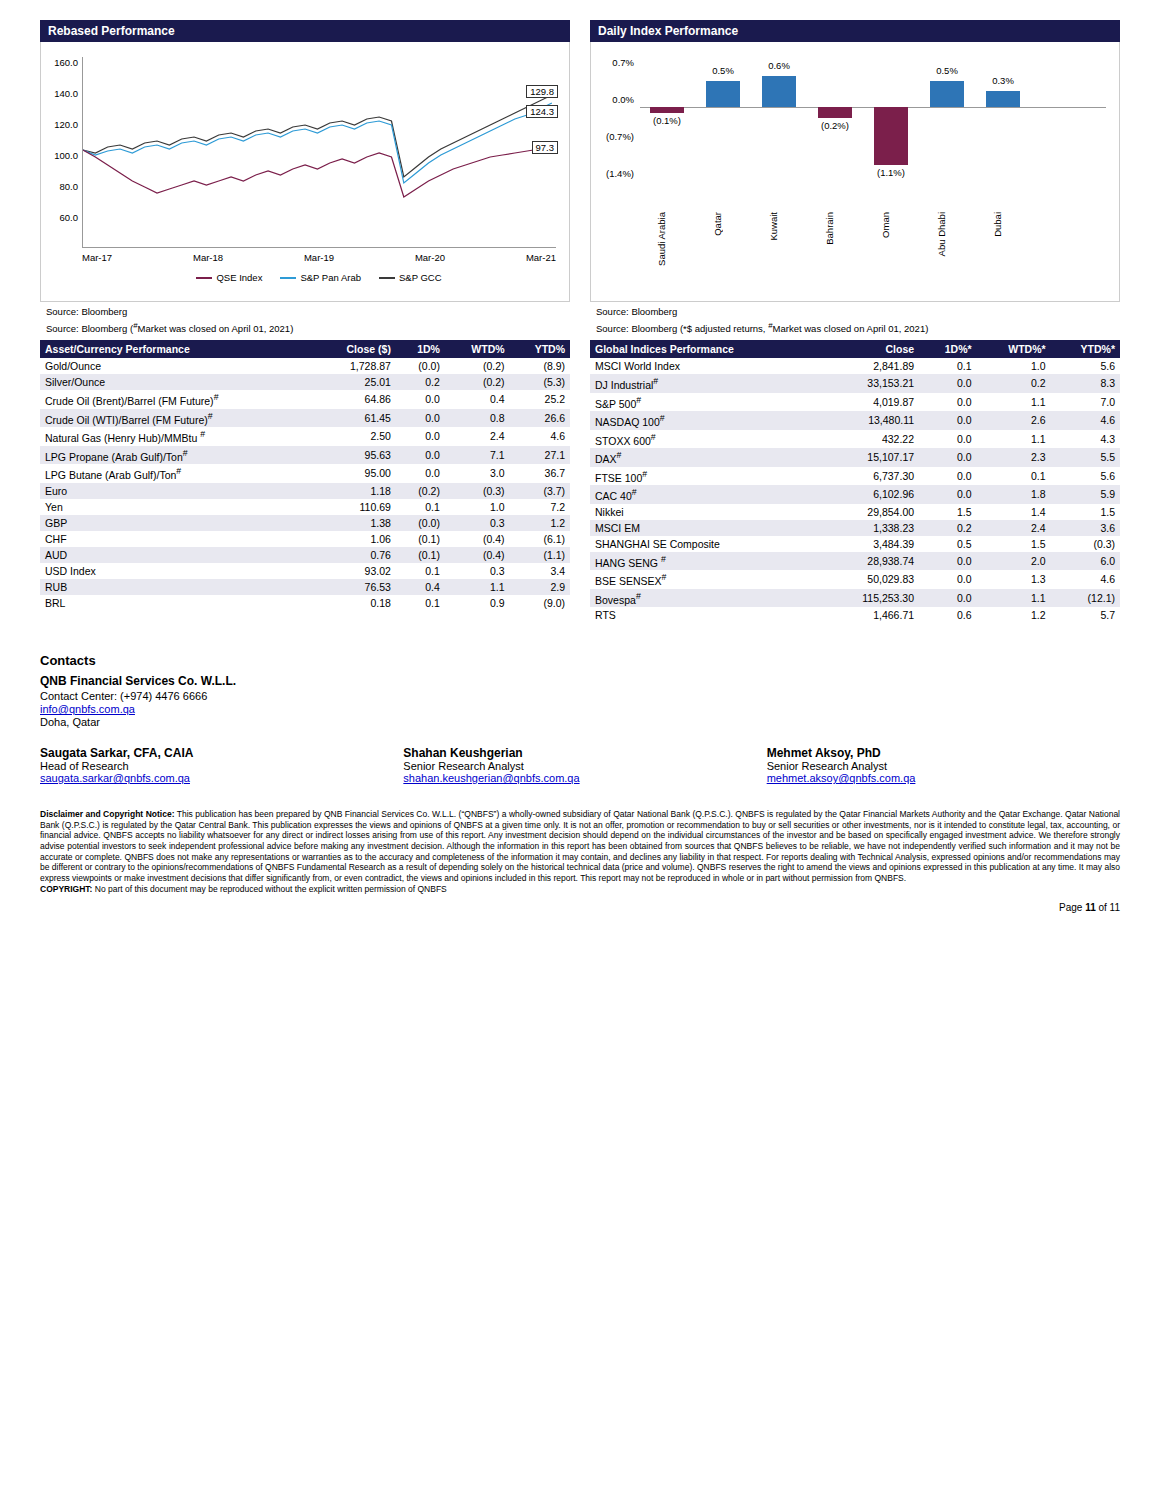Rebased Performance
160.0
140.0
120.0
100.0
80.0
60.0
129.8
124.3
97.3
Mar-17 Mar-18 Mar-19 Mar-20 Mar-21
QSE Index S&P Pan Arab S&P GCC
Source: Bloomberg
Source: Bloomberg (#Market was closed on April 01, 2021)
Daily Index Performance
0.7%
0.0%
(0.7%)
(1.4%)
(0.1%)
0.5%
0.6%
(0.2%)
(1.1%)
0.5%
0.3%
Saudi Arabia
Qatar
Kuwait
Bahrain
Oman
Abu Dhabi
Dubai
Source: Bloomberg
Source: Bloomberg (*$ adjusted returns, #Market was closed on April 01, 2021)
| Asset/Currency Performance | Close ($) | 1D% | WTD% | YTD% |
| --- | --- | --- | --- | --- |
| Gold/Ounce | 1,728.87 | (0.0) | (0.2) | (8.9) |
| Silver/Ounce | 25.01 | 0.2 | (0.2) | (5.3) |
| Crude Oil (Brent)/Barrel (FM Future) # | 64.86 | 0.0 | 0.4 | 25.2 |
| Crude Oil (WTI)/Barrel (FM Future) # | 61.45 | 0.0 | 0.8 | 26.6 |
| Natural Gas (Henry Hub)/MMBtu # | 2.50 | 0.0 | 2.4 | 4.6 |
| LPG Propane (Arab Gulf)/Ton # | 95.63 | 0.0 | 7.1 | 27.1 |
| LPG Butane (Arab Gulf)/Ton # | 95.00 | 0.0 | 3.0 | 36.7 |
| Euro | 1.18 | (0.2) | (0.3) | (3.7) |
| Yen | 110.69 | 0.1 | 1.0 | 7.2 |
| GBP | 1.38 | (0.0) | 0.3 | 1.2 |
| CHF | 1.06 | (0.1) | (0.4) | (6.1) |
| AUD | 0.76 | (0.1) | (0.4) | (1.1) |
| USD Index | 93.02 | 0.1 | 0.3 | 3.4 |
| RUB | 76.53 | 0.4 | 1.1 | 2.9 |
| BRL | 0.18 | 0.1 | 0.9 | (9.0) |
| Global Indices Performance | Close | 1D%* | WTD%* | YTD%* |
| --- | --- | --- | --- | --- |
| MSCI World Index | 2,841.89 | 0.1 | 1.0 | 5.6 |
| DJ Industrial # | 33,153.21 | 0.0 | 0.2 | 8.3 |
| S&P 500 # | 4,019.87 | 0.0 | 1.1 | 7.0 |
| NASDAQ 100 # | 13,480.11 | 0.0 | 2.6 | 4.6 |
| STOXX 600 # | 432.22 | 0.0 | 1.1 | 4.3 |
| DAX # | 15,107.17 | 0.0 | 2.3 | 5.5 |
| FTSE 100 # | 6,737.30 | 0.0 | 0.1 | 5.6 |
| CAC 40 # | 6,102.96 | 0.0 | 1.8 | 5.9 |
| Nikkei | 29,854.00 | 1.5 | 1.4 | 1.5 |
| MSCI EM | 1,338.23 | 0.2 | 2.4 | 3.6 |
| SHANGHAI SE Composite | 3,484.39 | 0.5 | 1.5 | (0.3) |
| HANG SENG # | 28,938.74 | 0.0 | 2.0 | 6.0 |
| BSE SENSEX # | 50,029.83 | 0.0 | 1.3 | 4.6 |
| Bovespa # | 115,253.30 | 0.0 | 1.1 | (12.1) |
| RTS | 1,466.71 | 0.6 | 1.2 | 5.7 |
Contacts
QNB Financial Services Co. W.L.L.
Contact Center: (+974) 4476 6666
info@qnbfs.com.qa
Doha, Qatar
Saugata Sarkar, CFA, CAIA
Head of Research
saugata.sarkar@qnbfs.com.qa
Shahan Keushgerian
Senior Research Analyst
shahan.keushgerian@qnbfs.com.qa
Mehmet Aksoy, PhD
Senior Research Analyst
mehmet.aksoy@qnbfs.com.qa
Disclaimer and Copyright Notice: This publication has been prepared by QNB Financial Services Co. W.L.L. (“QNBFS”) a wholly-owned subsidiary of Qatar National Bank (Q.P.S.C.). QNBFS is regulated by the Qatar Financial Markets Authority and the Qatar Exchange. Qatar National Bank (Q.P.S.C.) is regulated by the Qatar Central Bank. This publication expresses the views and opinions of QNBFS at a given time only. It is not an offer, promotion or recommendation to buy or sell securities or other investments, nor is it intended to constitute legal, tax, accounting, or financial advice. QNBFS accepts no liability whatsoever for any direct or indirect losses arising from use of this report. Any investment decision should depend on the individual circumstances of the investor and be based on specifically engaged investment advice. We therefore strongly advise potential investors to seek independent professional advice before making any investment decision. Although the information in this report has been obtained from sources that QNBFS believes to be reliable, we have not independently verified such information and it may not be accurate or complete. QNBFS does not make any representations or warranties as to the accuracy and completeness of the information it may contain, and declines any liability in that respect. For reports dealing with Technical Analysis, expressed opinions and/or recommendations may be different or contrary to the opinions/recommendations of QNBFS Fundamental Research as a result of depending solely on the historical technical data (price and volume). QNBFS reserves the right to amend the views and opinions expressed in this publication at any time. It may also express viewpoints or make investment decisions that differ significantly from, or even contradict, the views and opinions included in this report. This report may not be reproduced in whole or in part without permission from QNBFS.
COPYRIGHT: No part of this document may be reproduced without the explicit written permission of QNBFS
Page 11 of 11